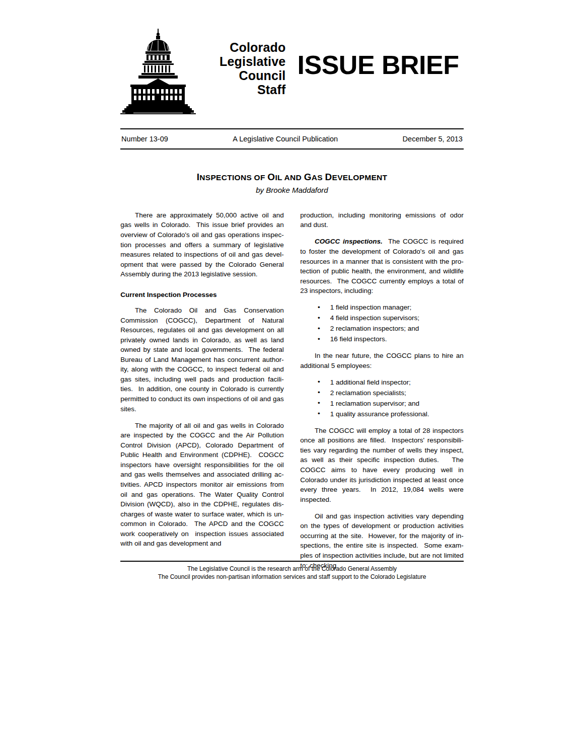Colorado
Legislative
Council
Staff
ISSUE BRIEF
Number 13-09
A Legislative Council Publication
December 5, 2013
INSPECTIONS OF OIL AND GAS DEVELOPMENT
by Brooke Maddaford
There are approximately 50,000 active oil and gas wells in Colorado. This issue brief provides an overview of Colorado's oil and gas operations inspection processes and offers a summary of legislative measures related to inspections of oil and gas development that were passed by the Colorado General Assembly during the 2013 legislative session.
Current Inspection Processes
The Colorado Oil and Gas Conservation Commission (COGCC), Department of Natural Resources, regulates oil and gas development on all privately owned lands in Colorado, as well as land owned by state and local governments. The federal Bureau of Land Management has concurrent authority, along with the COGCC, to inspect federal oil and gas sites, including well pads and production facilities. In addition, one county in Colorado is currently permitted to conduct its own inspections of oil and gas sites.
The majority of all oil and gas wells in Colorado are inspected by the COGCC and the Air Pollution Control Division (APCD), Colorado Department of Public Health and Environment (CDPHE). COGCC inspectors have oversight responsibilities for the oil and gas wells themselves and associated drilling activities. APCD inspectors monitor air emissions from oil and gas operations. The Water Quality Control Division (WQCD), also in the CDPHE, regulates discharges of waste water to surface water, which is uncommon in Colorado. The APCD and the COGCC work cooperatively on inspection issues associated with oil and gas development and
production, including monitoring emissions of odor and dust.
COGCC inspections. The COGCC is required to foster the development of Colorado's oil and gas resources in a manner that is consistent with the protection of public health, the environment, and wildlife resources. The COGCC currently employs a total of 23 inspectors, including:
1 field inspection manager;
4 field inspection supervisors;
2 reclamation inspectors; and
16 field inspectors.
In the near future, the COGCC plans to hire an additional 5 employees:
1 additional field inspector;
2 reclamation specialists;
1 reclamation supervisor; and
1 quality assurance professional.
The COGCC will employ a total of 28 inspectors once all positions are filled. Inspectors' responsibilities vary regarding the number of wells they inspect, as well as their specific inspection duties. The COGCC aims to have every producing well in Colorado under its jurisdiction inspected at least once every three years. In 2012, 19,084 wells were inspected.
Oil and gas inspection activities vary depending on the types of development or production activities occurring at the site. However, for the majority of inspections, the entire site is inspected. Some examples of inspection activities include, but are not limited to: checking
The Legislative Council is the research arm of the Colorado General Assembly
The Council provides non-partisan information services and staff support to the Colorado Legislature